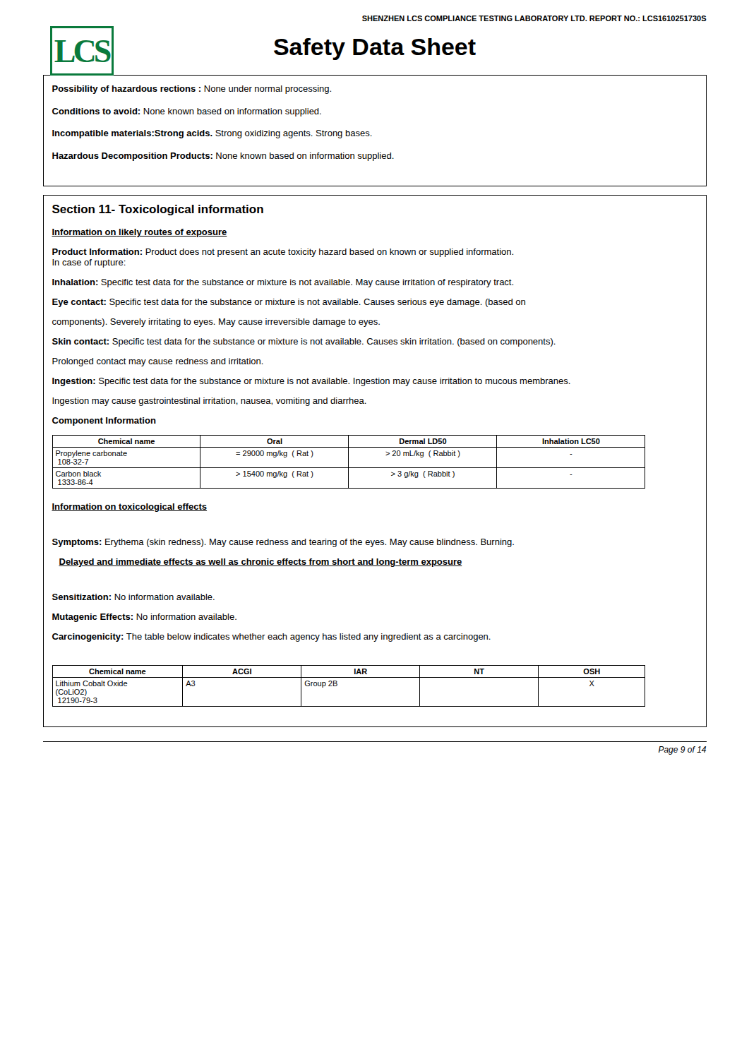SHENZHEN LCS COMPLIANCE TESTING LABORATORY LTD. REPORT NO.: LCS1610251730S
LCS
Safety Data Sheet
Possibility of hazardous rections : None under normal processing.
Conditions to avoid: None known based on information supplied.
Incompatible materials:Strong acids. Strong oxidizing agents. Strong bases.
Hazardous Decomposition Products: None known based on information supplied.
Section 11- Toxicological information
Information on likely routes of exposure
Product Information: Product does not present an acute toxicity hazard based on known or supplied information.
In case of rupture:
Inhalation: Specific test data for the substance or mixture is not available. May cause irritation of respiratory tract.
Eye contact: Specific test data for the substance or mixture is not available. Causes serious eye damage. (based on
components). Severely irritating to eyes. May cause irreversible damage to eyes.
Skin contact: Specific test data for the substance or mixture is not available. Causes skin irritation. (based on components).
Prolonged contact may cause redness and irritation.
Ingestion: Specific test data for the substance or mixture is not available. Ingestion may cause irritation to mucous membranes.
Ingestion may cause gastrointestinal irritation, nausea, vomiting and diarrhea.
Component Information
| Chemical name | Oral | Dermal LD50 | Inhalation LC50 |
| --- | --- | --- | --- |
| Propylene carbonate 108-32-7 | = 29000 mg/kg ( Rat ) | > 20 mL/kg ( Rabbit ) | - |
| Carbon black 1333-86-4 | > 15400 mg/kg ( Rat ) | > 3 g/kg ( Rabbit ) | - |
Information on toxicological effects
Symptoms: Erythema (skin redness). May cause redness and tearing of the eyes. May cause blindness. Burning.
Delayed and immediate effects as well as chronic effects from short and long-term exposure
Sensitization: No information available.
Mutagenic Effects: No information available.
Carcinogenicity: The table below indicates whether each agency has listed any ingredient as a carcinogen.
| Chemical name | ACGI | IAR | NT | OSH |
| --- | --- | --- | --- | --- |
| Lithium Cobalt Oxide (CoLiO2) 12190-79-3 | A3 | Group 2B | | X |
Page 9 of 14